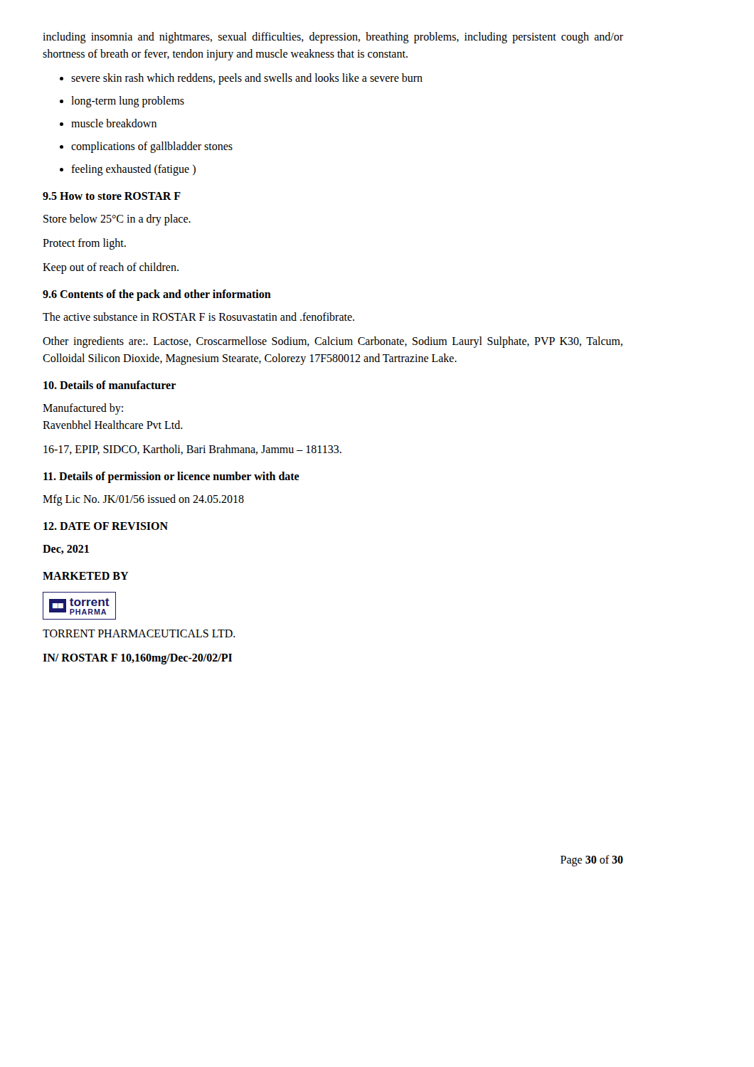including insomnia and nightmares, sexual difficulties, depression, breathing problems, including persistent cough and/or shortness of breath or fever, tendon injury and muscle weakness that is constant.
severe skin rash which reddens, peels and swells and looks like a severe burn
long-term lung problems
muscle breakdown
complications of gallbladder stones
feeling exhausted (fatigue )
9.5 How to store ROSTAR F
Store below 25°C in a dry place.
Protect from light.
Keep out of reach of children.
9.6 Contents of the pack and other information
The active substance in ROSTAR F is Rosuvastatin and .fenofibrate.
Other ingredients are:. Lactose, Croscarmellose Sodium, Calcium Carbonate, Sodium Lauryl Sulphate, PVP K30, Talcum, Colloidal Silicon Dioxide, Magnesium Stearate, Colorezy 17F580012 and Tartrazine Lake.
10. Details of manufacturer
Manufactured by:
Ravenbhel Healthcare Pvt Ltd.
16-17, EPIP, SIDCO, Kartholi, Bari Brahmana, Jammu – 181133.
11. Details of permission or licence number with date
Mfg Lic No. JK/01/56 issued on 24.05.2018
12. DATE OF REVISION
Dec, 2021
MARKETED BY
■■torrent PHARMA
TORRENT PHARMACEUTICALS LTD.
IN/ ROSTAR F 10,160mg/Dec-20/02/PI
Page 30 of 30